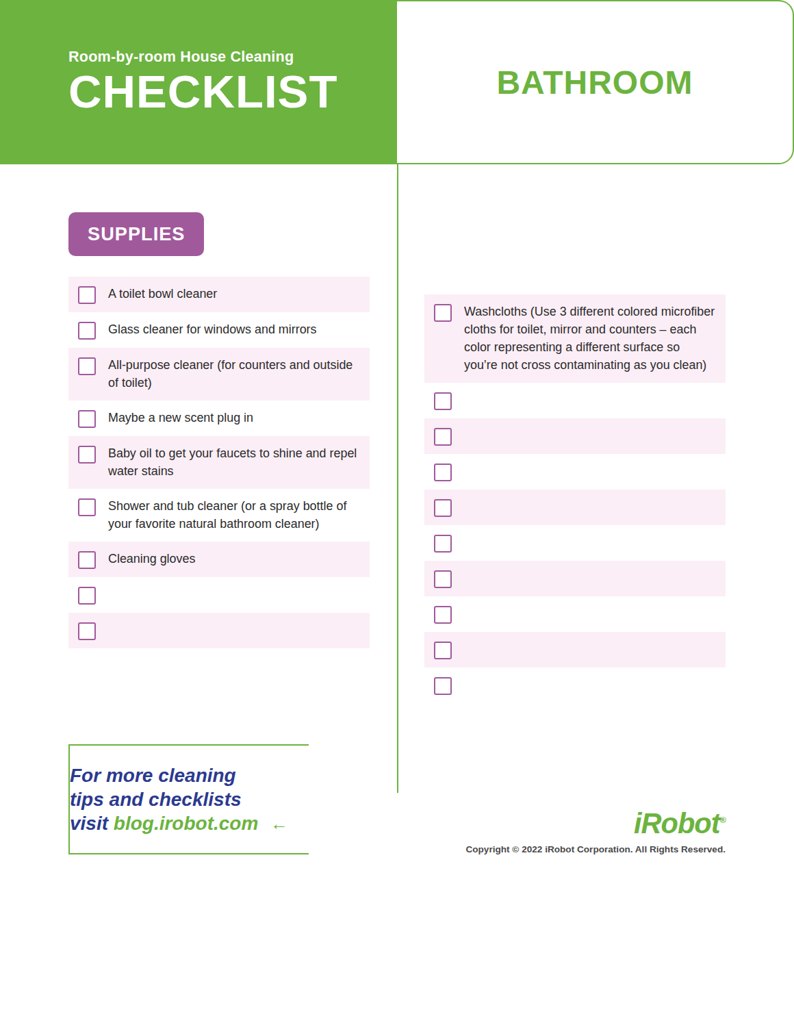Room-by-room House Cleaning
CHECKLIST
BATHROOM
SUPPLIES
A toilet bowl cleaner
Glass cleaner for windows and mirrors
All-purpose cleaner (for counters and outside of toilet)
Maybe a new scent plug in
Baby oil to get your faucets to shine and repel water stains
Shower and tub cleaner (or a spray bottle of your favorite natural bathroom cleaner)
Cleaning gloves
Washcloths (Use 3 different colored microfiber cloths for toilet, mirror and counters – each color representing a different surface so you’re not cross contaminating as you clean)
For more cleaning
tips and checklists
visit blog.irobot.com ←
iRobot®
Copyright © 2022 iRobot Corporation. All Rights Reserved.